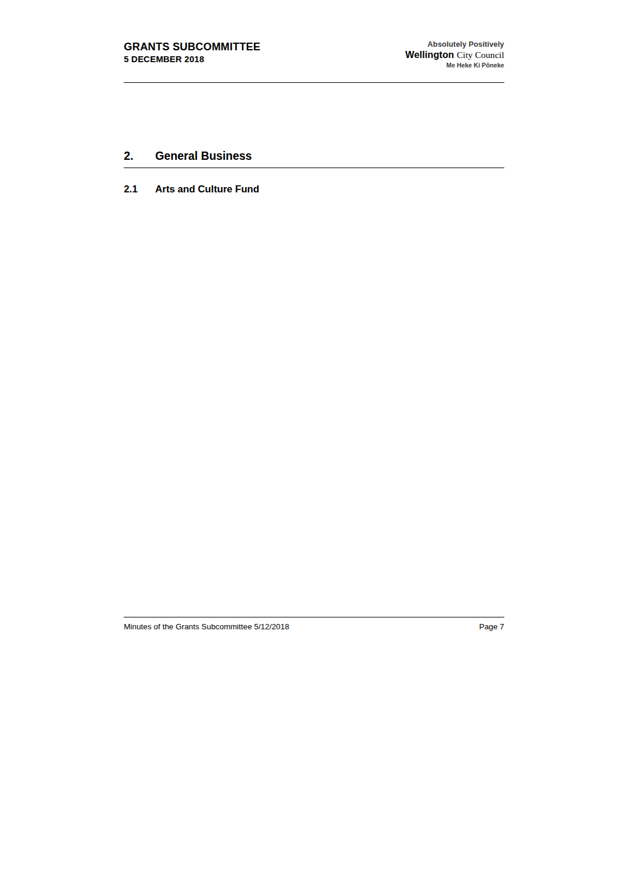GRANTS SUBCOMMITTEE
5 DECEMBER 2018
Absolutely Positively
Wellington City Council
Me Heke Ki Pōneke
2. General Business
2.1 Arts and Culture Fund
Minutes of the Grants Subcommittee 5/12/2018
Page 7